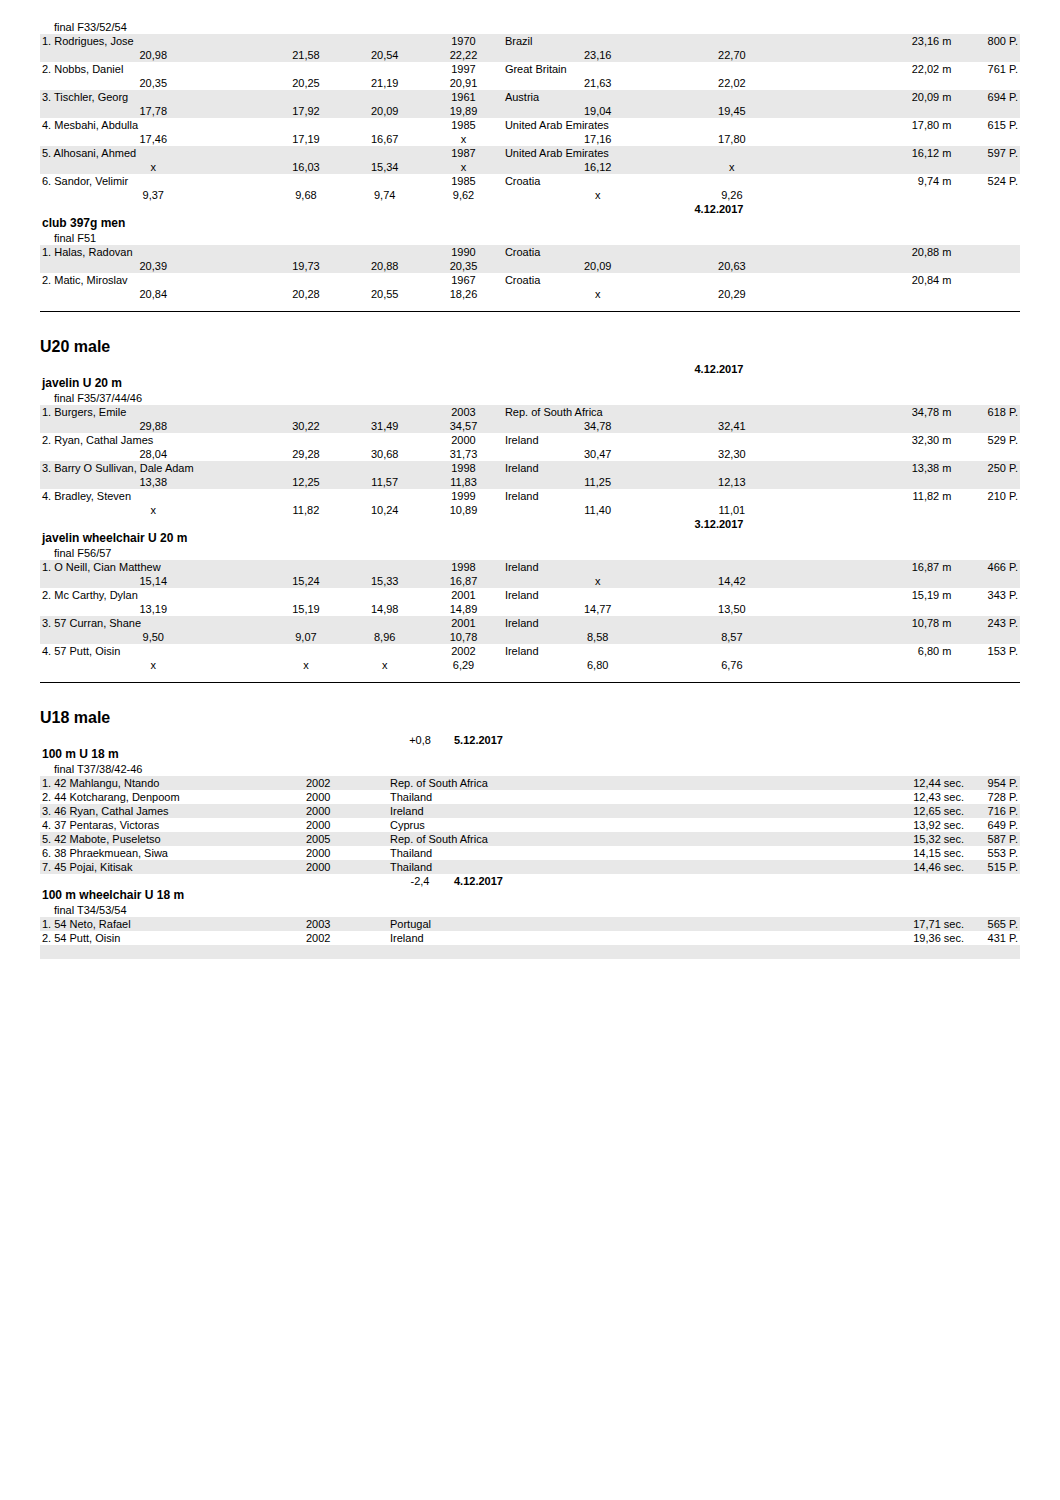| final F33/52/54 |
| 1. Rodrigues, Jose | | | 1970 | Brazil | | | 23,16 m | 800 P. |
| 20,98 | 21,58 | 20,54 | 22,22 | 23,16 | 22,70 | | | |
| 2. Nobbs, Daniel | | | 1997 | Great Britain | | | 22,02 m | 761 P. |
| 20,35 | 20,25 | 21,19 | 20,91 | 21,63 | 22,02 | | | |
| 3. Tischler, Georg | | | 1961 | Austria | | | 20,09 m | 694 P. |
| 17,78 | 17,92 | 20,09 | 19,89 | 19,04 | 19,45 | | | |
| 4. Mesbahi, Abdulla | | | 1985 | United Arab Emirates | | | 17,80 m | 615 P. |
| 17,46 | 17,19 | 16,67 | x | 17,16 | 17,80 | | | |
| 5. Alhosani, Ahmed | | | 1987 | United Arab Emirates | | | 16,12 m | 597 P. |
| x | 16,03 | 15,34 | x | 16,12 | x | | | |
| 6. Sandor, Velimir | | | 1985 | Croatia | | | 9,74 m | 524 P. |
| 9,37 | 9,68 | 9,74 | 9,62 | x | 9,26 | | | |
| club 397g men | 4.12.2017 |
| final F51 |
| 1. Halas, Radovan | | | 1990 | Croatia | | | 20,88 m | |
| 20,39 | 19,73 | 20,88 | 20,35 | 20,09 | 20,63 | | | |
| 2. Matic, Miroslav | | | 1967 | Croatia | | | 20,84 m | |
| 20,84 | 20,28 | 20,55 | 18,26 | x | 20,29 | | | |
U20 male
| javelin U 20 m | 4.12.2017 |
| final F35/37/44/46 |
| 1. Burgers, Emile | | | 2003 | Rep. of South Africa | | | 34,78 m | 618 P. |
| 29,88 | 30,22 | 31,49 | 34,57 | 34,78 | 32,41 | | | |
| 2. Ryan, Cathal James | | | 2000 | Ireland | | | 32,30 m | 529 P. |
| 28,04 | 29,28 | 30,68 | 31,73 | 30,47 | 32,30 | | | |
| 3. Barry O Sullivan, Dale Adam | | | 1998 | Ireland | | | 13,38 m | 250 P. |
| 13,38 | 12,25 | 11,57 | 11,83 | 11,25 | 12,13 | | | |
| 4. Bradley, Steven | | | 1999 | Ireland | | | 11,82 m | 210 P. |
| x | 11,82 | 10,24 | 10,89 | 11,40 | 11,01 | | | |
| javelin wheelchair U 20 m | 3.12.2017 |
| final F56/57 |
| 1. O Neill, Cian Matthew | | | 1998 | Ireland | | | 16,87 m | 466 P. |
| 15,14 | 15,24 | 15,33 | 16,87 | x | 14,42 | | | |
| 2. Mc Carthy, Dylan | | | 2001 | Ireland | | | 15,19 m | 343 P. |
| 13,19 | 15,19 | 14,98 | 14,89 | 14,77 | 13,50 | | | |
| 3. 57 Curran, Shane | | | 2001 | Ireland | | | 10,78 m | 243 P. |
| 9,50 | 9,07 | 8,96 | 10,78 | 8,58 | 8,57 | | | |
| 4. 57 Putt, Oisin | | | 2002 | Ireland | | | 6,80 m | 153 P. |
| x | x | x | 6,29 | 6,80 | 6,76 | | | |
U18 male
| 100 m U 18 m | +0,8 | 5.12.2017 | | |
| final T37/38/42-46 |
| 1. 42 Mahlangu, Ntando | 2002 | Rep. of South Africa | 12,44 sec. | 954 P. |
| 2. 44 Kotcharang, Denpoom | 2000 | Thailand | 12,43 sec. | 728 P. |
| 3. 46 Ryan, Cathal James | 2000 | Ireland | 12,65 sec. | 716 P. |
| 4. 37 Pentaras, Victoras | 2000 | Cyprus | 13,92 sec. | 649 P. |
| 5. 42 Mabote, Puseletso | 2005 | Rep. of South Africa | 15,32 sec. | 587 P. |
| 6. 38 Phraekmuean, Siwa | 2000 | Thailand | 14,15 sec. | 553 P. |
| 7. 45 Pojai, Kitisak | 2000 | Thailand | 14,46 sec. | 515 P. |
| 100 m wheelchair U 18 m | -2,4 | 4.12.2017 | | |
| final T34/53/54 |
| 1. 54 Neto, Rafael | 2003 | Portugal | 17,71 sec. | 565 P. |
| 2. 54 Putt, Oisin | 2002 | Ireland | 19,36 sec. | 431 P. |